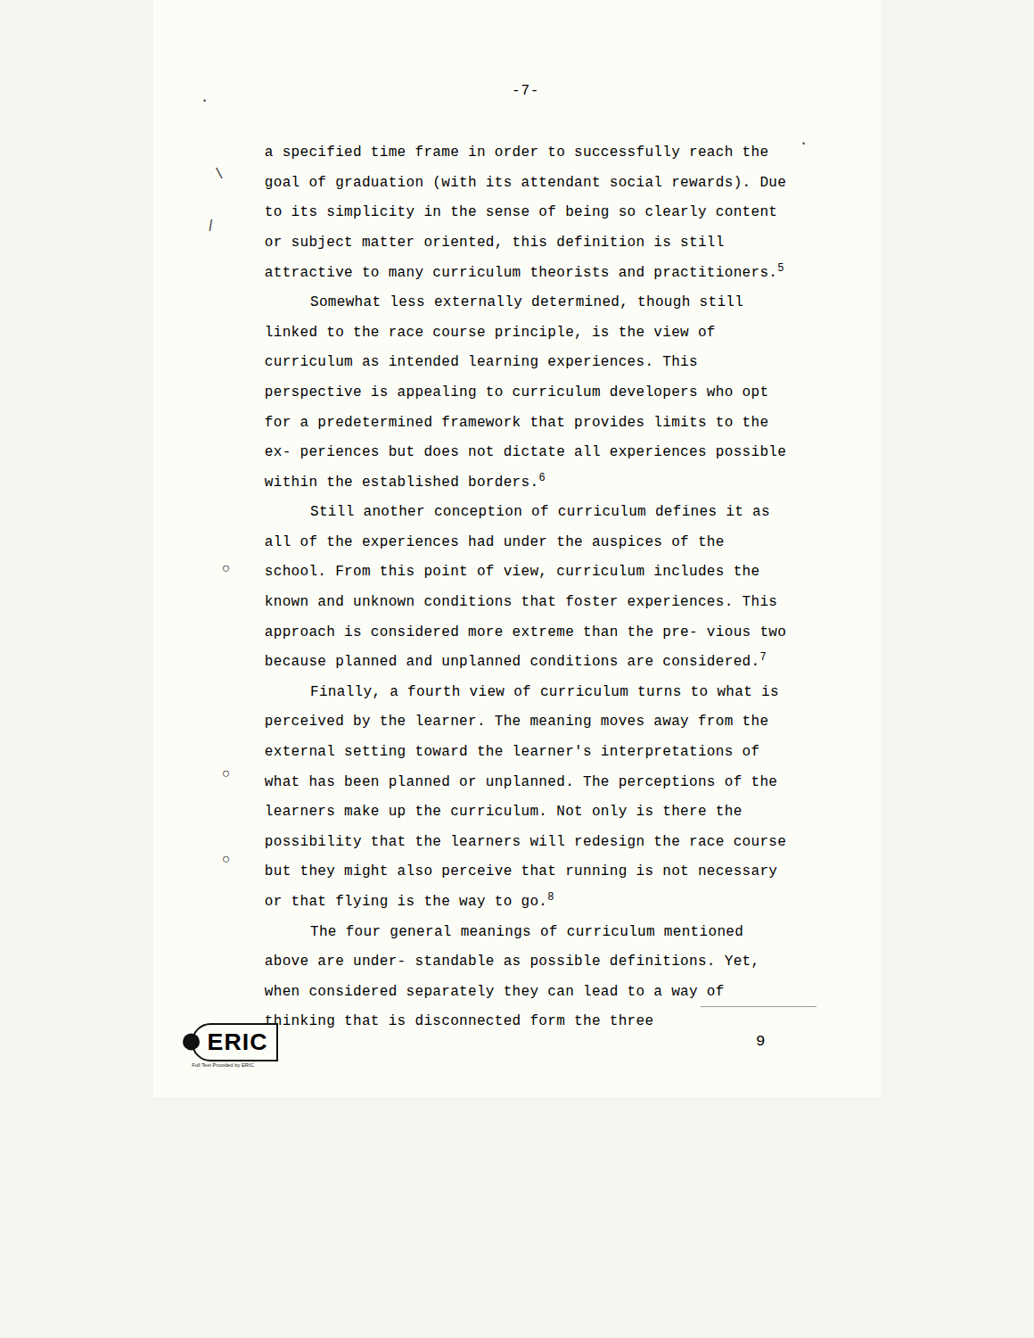.
\
/
○
○
○
.
-7-
a specified time frame in order to successfully reach the goal of graduation (with its attendant social rewards). Due to its simplicity in the sense of being so clearly content or subject matter oriented, this definition is still attractive to many curriculum theorists and practitioners.5
Somewhat less externally determined, though still linked to the race course principle, is the view of curriculum as intended learning experiences. This perspective is appealing to curriculum developers who opt for a predetermined framework that provides limits to the ex- periences but does not dictate all experiences possible within the established borders.6
Still another conception of curriculum defines it as all of the experiences had under the auspices of the school. From this point of view, curriculum includes the known and unknown conditions that foster experiences. This approach is considered more extreme than the pre- vious two because planned and unplanned conditions are considered.7
Finally, a fourth view of curriculum turns to what is perceived by the learner. The meaning moves away from the external setting toward the learner's interpretations of what has been planned or unplanned. The perceptions of the learners make up the curriculum. Not only is there the possibility that the learners will redesign the race course but they might also perceive that running is not necessary or that flying is the way to go.8
The four general meanings of curriculum mentioned above are under- standable as possible definitions. Yet, when considered separately they can lead to a way of thinking that is disconnected form the three
9
ERIC Full Text Provided by ERIC